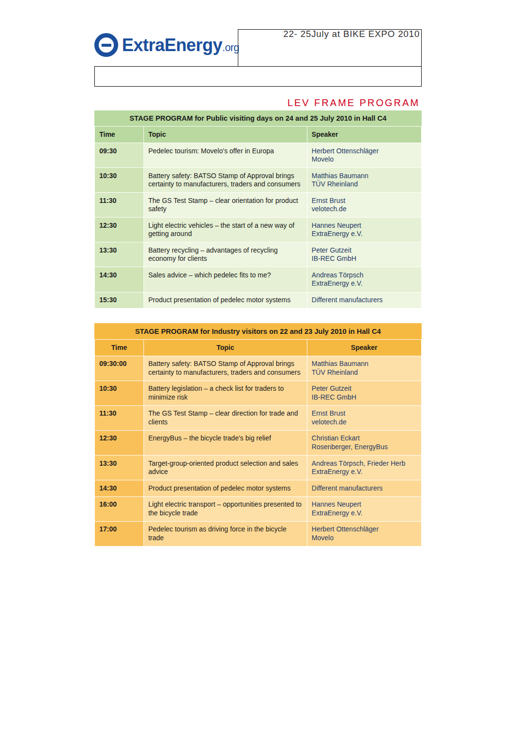ExtraEnergy.org
LEV FRAME PROGRAM
22- 25July at BIKE EXPO 2010
STAGE PROGRAM for Public visiting days on 24 and 25 July 2010 in Hall C4
| Time | Topic | Speaker |
| --- | --- | --- |
| 09:30 | Pedelec tourism: Movelo's offer in Europa | Herbert Ottenschläger Movelo |
| 10:30 | Battery safety: BATSO Stamp of Approval brings certainty to manufacturers, traders and consumers | Matthias Baumann TÜV Rheinland |
| 11:30 | The GS Test Stamp – clear orientation for product safety | Ernst Brust velotech.de |
| 12:30 | Light electric vehicles – the start of a new way of getting around | Hannes Neupert ExtraEnergy e.V. |
| 13:30 | Battery recycling – advantages of recycling economy for clients | Peter Gutzeit IB-REC GmbH |
| 14:30 | Sales advice – which pedelec fits to me? | Andreas Törpsch ExtraEnergy e.V. |
| 15:30 | Product presentation of pedelec motor systems | Different manufacturers |
STAGE PROGRAM for Industry visitors on 22 and 23 July 2010 in Hall C4
| Time | Topic | Speaker |
| --- | --- | --- |
| 09:30:00 | Battery safety: BATSO Stamp of Approval brings certainty to manufacturers, traders and consumers | Matthias Baumann TÜV Rheinland |
| 10:30 | Battery legislation – a check list for traders to minimize risk | Peter Gutzeit IB-REC GmbH |
| 11:30 | The GS Test Stamp – clear direction for trade and clients | Ernst Brust velotech.de |
| 12:30 | EnergyBus – the bicycle trade's big relief | Christian Eckart Rosenberger, EnergyBus |
| 13:30 | Target-group-oriented product selection and sales advice | Andreas Törpsch, Frieder Herb ExtraEnergy e.V. |
| 14:30 | Product presentation of pedelec motor systems | Different manufacturers |
| 16:00 | Light electric transport – opportunities presented to the bicycle trade | Hannes Neupert ExtraEnergy e.V. |
| 17:00 | Pedelec tourism as driving force in the bicycle trade | Herbert Ottenschläger Movelo |